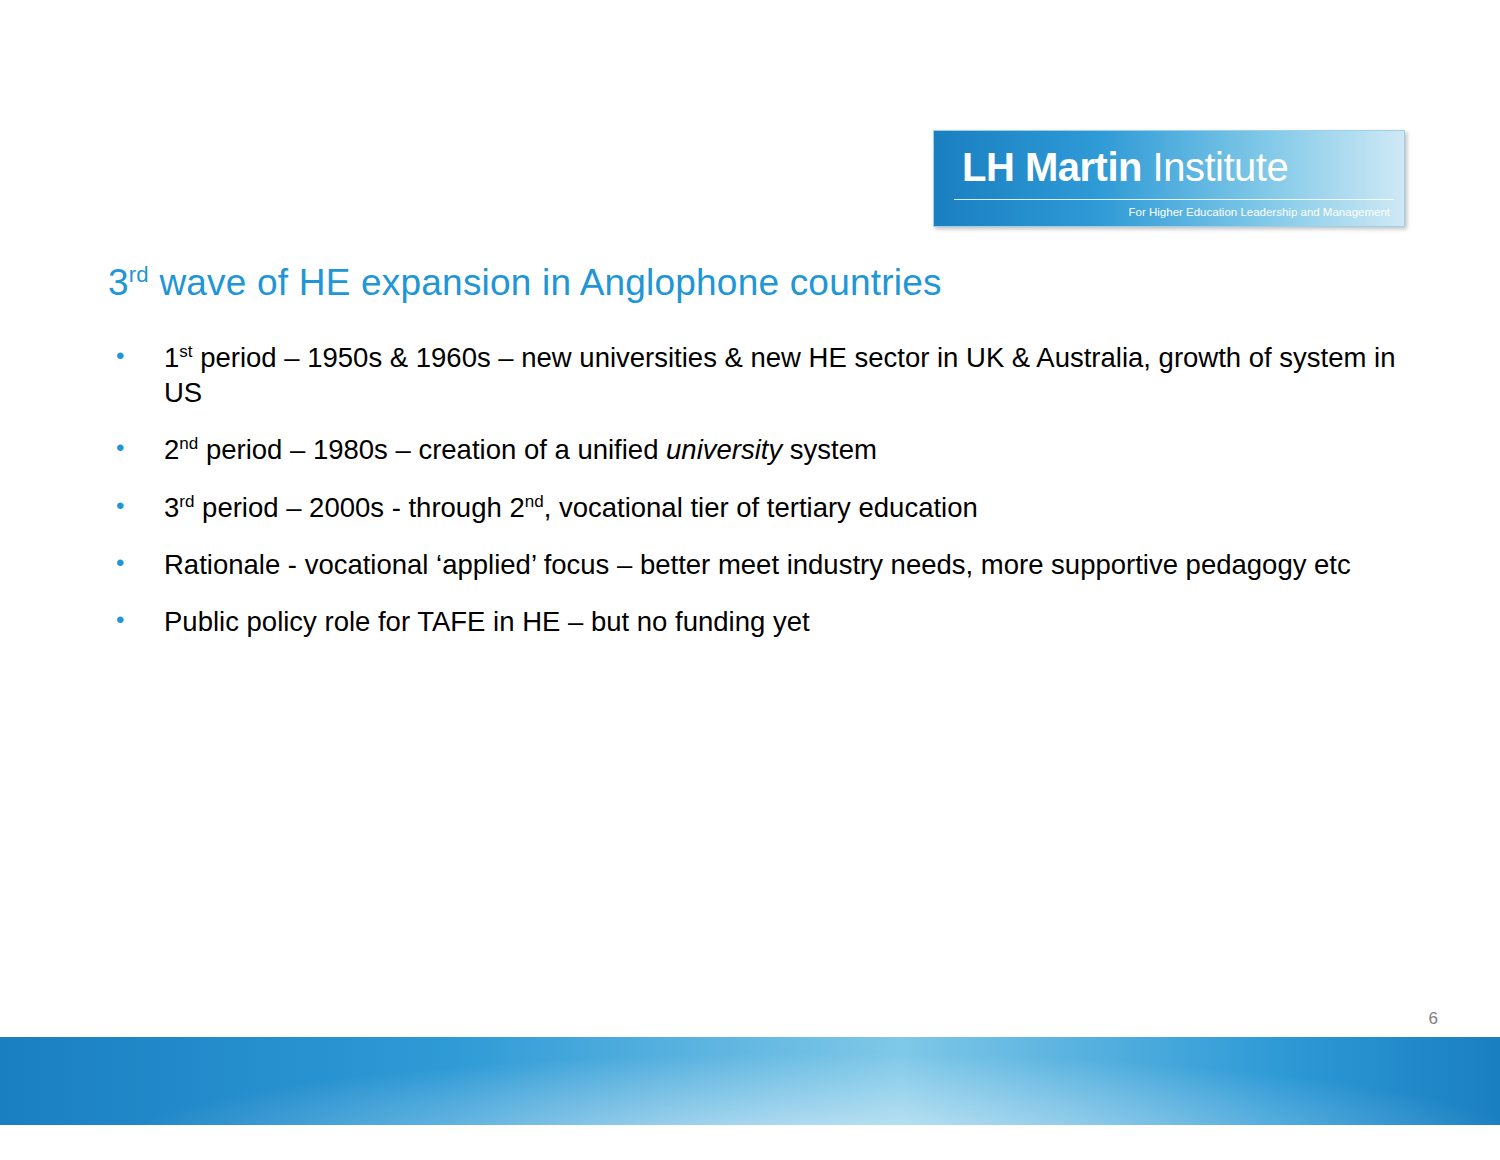LH Martin Institute
For Higher Education Leadership and Management
3rd wave of HE expansion in Anglophone countries
1st period – 1950s & 1960s – new universities & new HE sector in UK & Australia, growth of system in US
2nd period – 1980s – creation of a unified university system
3rd period – 2000s - through 2nd, vocational tier of tertiary education
Rationale - vocational ‘applied’ focus – better meet industry needs, more supportive pedagogy etc
Public policy role for TAFE in HE – but no funding yet
6